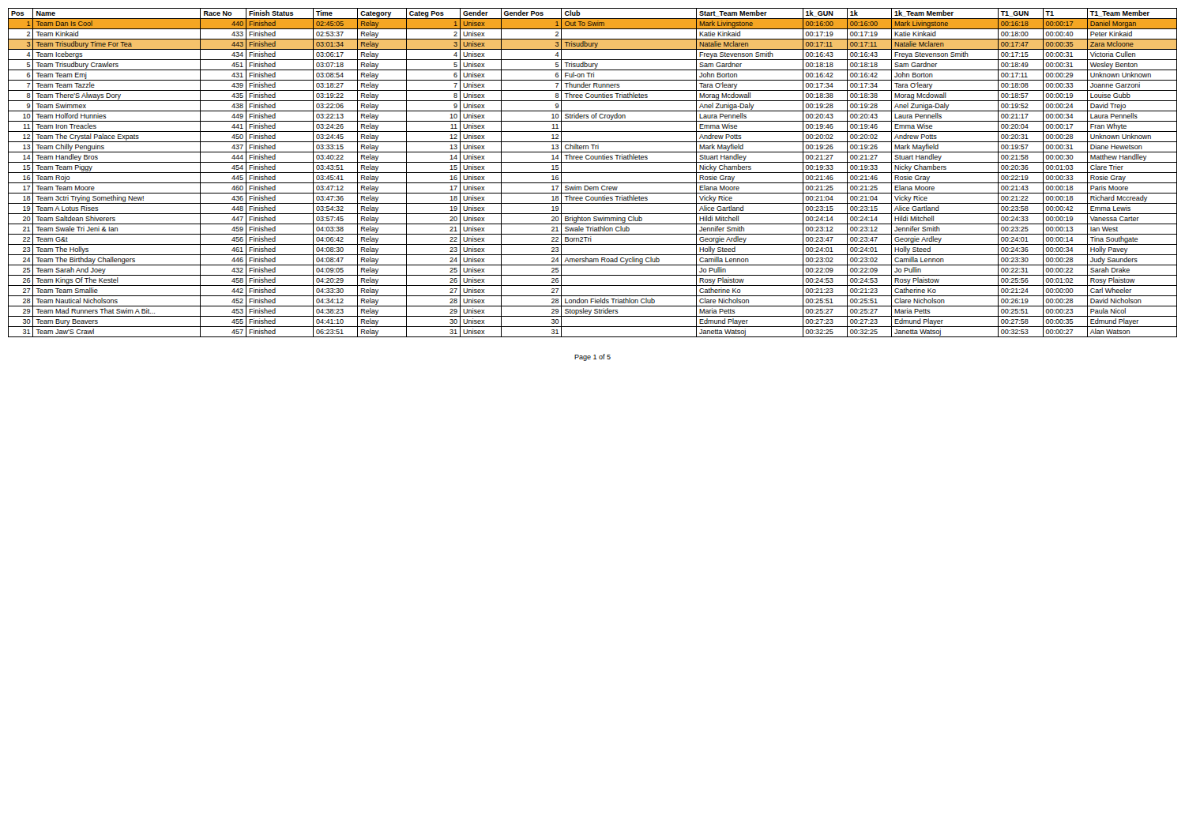| Pos | Name | Race No | Finish Status | Time | Category | Categ Pos | Gender | Gender Pos | Club | Start_Team Member | 1k_GUN | 1k | 1k_Team Member | T1_GUN | T1 | T1_Team Member |
| --- | --- | --- | --- | --- | --- | --- | --- | --- | --- | --- | --- | --- | --- | --- | --- | --- |
| 1 | Team Dan Is Cool | 440 | Finished | 02:45:05 | Relay | 1 | Unisex | 1 | Out To Swim | Mark Livingstone | 00:16:00 | 00:16:00 | Mark Livingstone | 00:16:18 | 00:00:17 | Daniel Morgan |
| 2 | Team Kinkaid | 433 | Finished | 02:53:37 | Relay | 2 | Unisex | 2 | | Katie Kinkaid | 00:17:19 | 00:17:19 | Katie Kinkaid | 00:18:00 | 00:00:40 | Peter Kinkaid |
| 3 | Team Trisudbury Time For Tea | 443 | Finished | 03:01:34 | Relay | 3 | Unisex | 3 | Trisudbury | Natalie Mclaren | 00:17:11 | 00:17:11 | Natalie Mclaren | 00:17:47 | 00:00:35 | Zara Mcloone |
| 4 | Team Icebergs | 434 | Finished | 03:06:17 | Relay | 4 | Unisex | 4 | | Freya Stevenson Smith | 00:16:43 | 00:16:43 | Freya Stevenson Smith | 00:17:15 | 00:00:31 | Victoria Cullen |
| 5 | Team Trisudbury Crawlers | 451 | Finished | 03:07:18 | Relay | 5 | Unisex | 5 | Trisudbury | Sam Gardner | 00:18:18 | 00:18:18 | Sam Gardner | 00:18:49 | 00:00:31 | Wesley Benton |
| 6 | Team Team Emj | 431 | Finished | 03:08:54 | Relay | 6 | Unisex | 6 | Ful-on Tri | John Borton | 00:16:42 | 00:16:42 | John Borton | 00:17:11 | 00:00:29 | Unknown Unknown |
| 7 | Team Team Tazzle | 439 | Finished | 03:18:27 | Relay | 7 | Unisex | 7 | Thunder Runners | Tara O'leary | 00:17:34 | 00:17:34 | Tara O'leary | 00:18:08 | 00:00:33 | Joanne Garzoni |
| 8 | Team There'S Always Dory | 435 | Finished | 03:19:22 | Relay | 8 | Unisex | 8 | Three Counties Triathletes | Morag Mcdowall | 00:18:38 | 00:18:38 | Morag Mcdowall | 00:18:57 | 00:00:19 | Louise Gubb |
| 9 | Team Swimmex | 438 | Finished | 03:22:06 | Relay | 9 | Unisex | 9 | | Anel Zuniga-Daly | 00:19:28 | 00:19:28 | Anel Zuniga-Daly | 00:19:52 | 00:00:24 | David Trejo |
| 10 | Team Holford Hunnies | 449 | Finished | 03:22:13 | Relay | 10 | Unisex | 10 | Striders of Croydon | Laura Pennells | 00:20:43 | 00:20:43 | Laura Pennells | 00:21:17 | 00:00:34 | Laura Pennells |
| 11 | Team Iron Treacles | 441 | Finished | 03:24:26 | Relay | 11 | Unisex | 11 | | Emma Wise | 00:19:46 | 00:19:46 | Emma Wise | 00:20:04 | 00:00:17 | Fran Whyte |
| 12 | Team The Crystal Palace Expats | 450 | Finished | 03:24:45 | Relay | 12 | Unisex | 12 | | Andrew Potts | 00:20:02 | 00:20:02 | Andrew Potts | 00:20:31 | 00:00:28 | Unknown Unknown |
| 13 | Team Chilly Penguins | 437 | Finished | 03:33:15 | Relay | 13 | Unisex | 13 | Chiltern Tri | Mark Mayfield | 00:19:26 | 00:19:26 | Mark Mayfield | 00:19:57 | 00:00:31 | Diane Hewetson |
| 14 | Team Handley Bros | 444 | Finished | 03:40:22 | Relay | 14 | Unisex | 14 | Three Counties Triathletes | Stuart Handley | 00:21:27 | 00:21:27 | Stuart Handley | 00:21:58 | 00:00:30 | Matthew Handlley |
| 15 | Team Team Piggy | 454 | Finished | 03:43:51 | Relay | 15 | Unisex | 15 | | Nicky Chambers | 00:19:33 | 00:19:33 | Nicky Chambers | 00:20:36 | 00:01:03 | Clare Trier |
| 16 | Team Rojo | 445 | Finished | 03:45:41 | Relay | 16 | Unisex | 16 | | Rosie Gray | 00:21:46 | 00:21:46 | Rosie Gray | 00:22:19 | 00:00:33 | Rosie Gray |
| 17 | Team Team Moore | 460 | Finished | 03:47:12 | Relay | 17 | Unisex | 17 | Swim Dem Crew | Elana Moore | 00:21:25 | 00:21:25 | Elana Moore | 00:21:43 | 00:00:18 | Paris Moore |
| 18 | Team 3ctri Trying Something New! | 436 | Finished | 03:47:36 | Relay | 18 | Unisex | 18 | Three Counties Triathletes | Vicky Rice | 00:21:04 | 00:21:04 | Vicky Rice | 00:21:22 | 00:00:18 | Richard Mccready |
| 19 | Team A Lotus Rises | 448 | Finished | 03:54:32 | Relay | 19 | Unisex | 19 | | Alice Gartland | 00:23:15 | 00:23:15 | Alice Gartland | 00:23:58 | 00:00:42 | Emma Lewis |
| 20 | Team Saltdean Shiverers | 447 | Finished | 03:57:45 | Relay | 20 | Unisex | 20 | Brighton Swimming Club | Hildi Mitchell | 00:24:14 | 00:24:14 | Hildi Mitchell | 00:24:33 | 00:00:19 | Vanessa Carter |
| 21 | Team Swale Tri Jeni & Ian | 459 | Finished | 04:03:38 | Relay | 21 | Unisex | 21 | Swale Triathlon Club | Jennifer Smith | 00:23:12 | 00:23:12 | Jennifer Smith | 00:23:25 | 00:00:13 | Ian West |
| 22 | Team G&t | 456 | Finished | 04:06:42 | Relay | 22 | Unisex | 22 | Born2Tri | Georgie Ardley | 00:23:47 | 00:23:47 | Georgie Ardley | 00:24:01 | 00:00:14 | Tina Southgate |
| 23 | Team The Hollys | 461 | Finished | 04:08:30 | Relay | 23 | Unisex | 23 | | Holly Steed | 00:24:01 | 00:24:01 | Holly Steed | 00:24:36 | 00:00:34 | Holly Pavey |
| 24 | Team The Birthday Challengers | 446 | Finished | 04:08:47 | Relay | 24 | Unisex | 24 | Amersham Road Cycling Club | Camilla Lennon | 00:23:02 | 00:23:02 | Camilla Lennon | 00:23:30 | 00:00:28 | Judy Saunders |
| 25 | Team Sarah And Joey | 432 | Finished | 04:09:05 | Relay | 25 | Unisex | 25 | | Jo Pullin | 00:22:09 | 00:22:09 | Jo Pullin | 00:22:31 | 00:00:22 | Sarah Drake |
| 26 | Team Kings Of The Kestel | 458 | Finished | 04:20:29 | Relay | 26 | Unisex | 26 | | Rosy Plaistow | 00:24:53 | 00:24:53 | Rosy Plaistow | 00:25:56 | 00:01:02 | Rosy Plaistow |
| 27 | Team Team Smallie | 442 | Finished | 04:33:30 | Relay | 27 | Unisex | 27 | | Catherine Ko | 00:21:23 | 00:21:23 | Catherine Ko | 00:21:24 | 00:00:00 | Carl Wheeler |
| 28 | Team Nautical Nicholsons | 452 | Finished | 04:34:12 | Relay | 28 | Unisex | 28 | London Fields Triathlon Club | Clare Nicholson | 00:25:51 | 00:25:51 | Clare Nicholson | 00:26:19 | 00:00:28 | David Nicholson |
| 29 | Team Mad Runners That Swim A Bit... | 453 | Finished | 04:38:23 | Relay | 29 | Unisex | 29 | Stopsley Striders | Maria Petts | 00:25:27 | 00:25:27 | Maria Petts | 00:25:51 | 00:00:23 | Paula Nicol |
| 30 | Team Bury Beavers | 455 | Finished | 04:41:10 | Relay | 30 | Unisex | 30 | | Edmund Player | 00:27:23 | 00:27:23 | Edmund Player | 00:27:58 | 00:00:35 | Edmund Player |
| 31 | Team Jaw'S Crawl | 457 | Finished | 06:23:51 | Relay | 31 | Unisex | 31 | | Janetta Watsoj | 00:32:25 | 00:32:25 | Janetta Watsoj | 00:32:53 | 00:00:27 | Alan Watson |
Page 1 of 5